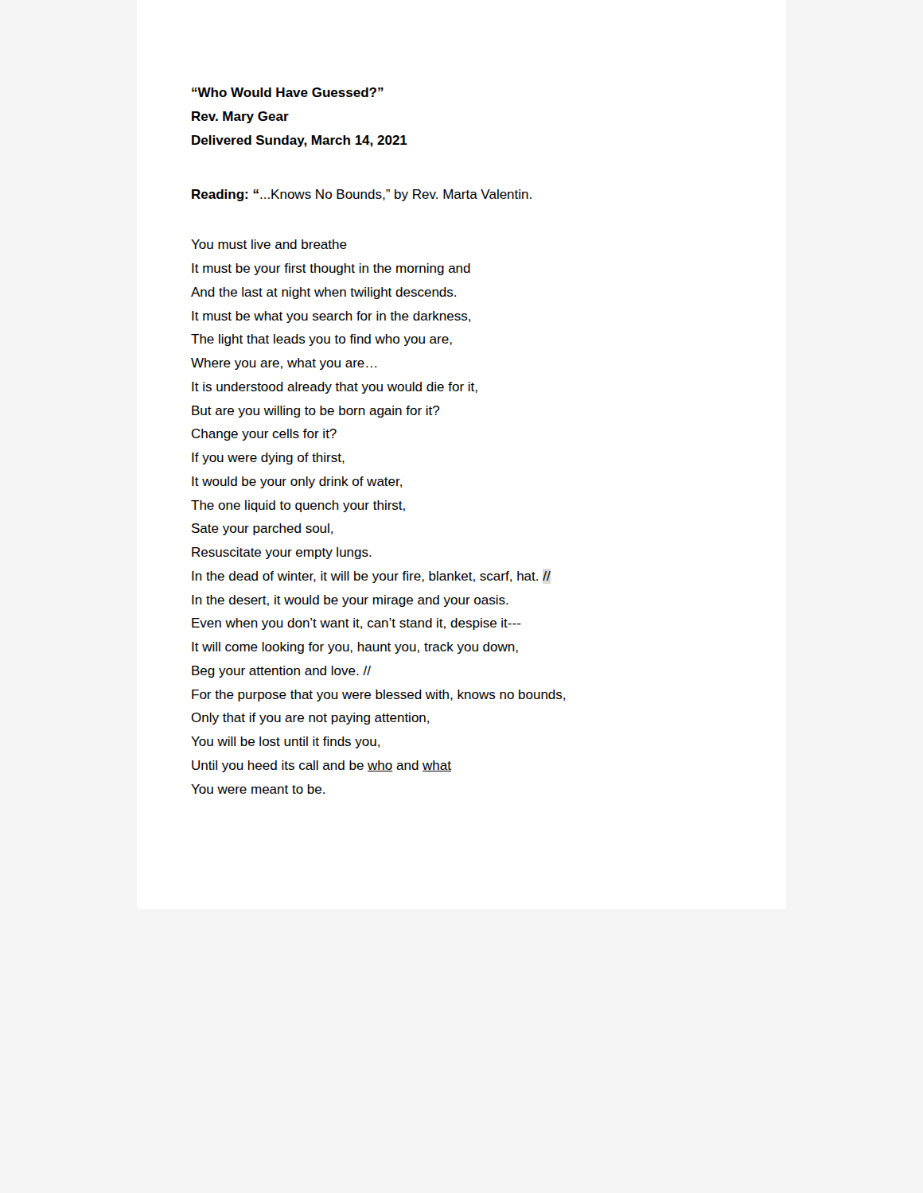“Who Would Have Guessed?”
Rev. Mary Gear
Delivered Sunday, March 14, 2021
Reading: “...Knows No Bounds,” by Rev. Marta Valentin.
You must live and breathe
It must be your first thought in the morning and
And the last at night when twilight descends.
It must be what you search for in the darkness,
The light that leads you to find who you are,
Where you are, what you are…
It is understood already that you would die for it,
But are you willing to be born again for it?
Change your cells for it?
If you were dying of thirst,
It would be your only drink of water,
The one liquid to quench your thirst,
Sate your parched soul,
Resuscitate your empty lungs.
In the dead of winter, it will be your fire, blanket, scarf, hat. //
In the desert, it would be your mirage and your oasis.
Even when you don’t want it, can’t stand it, despise it---
It will come looking for you, haunt you, track you down,
Beg your attention and love. //
For the purpose that you were blessed with, knows no bounds,
Only that if you are not paying attention,
You will be lost until it finds you,
Until you heed its call and be who and what
You were meant to be.